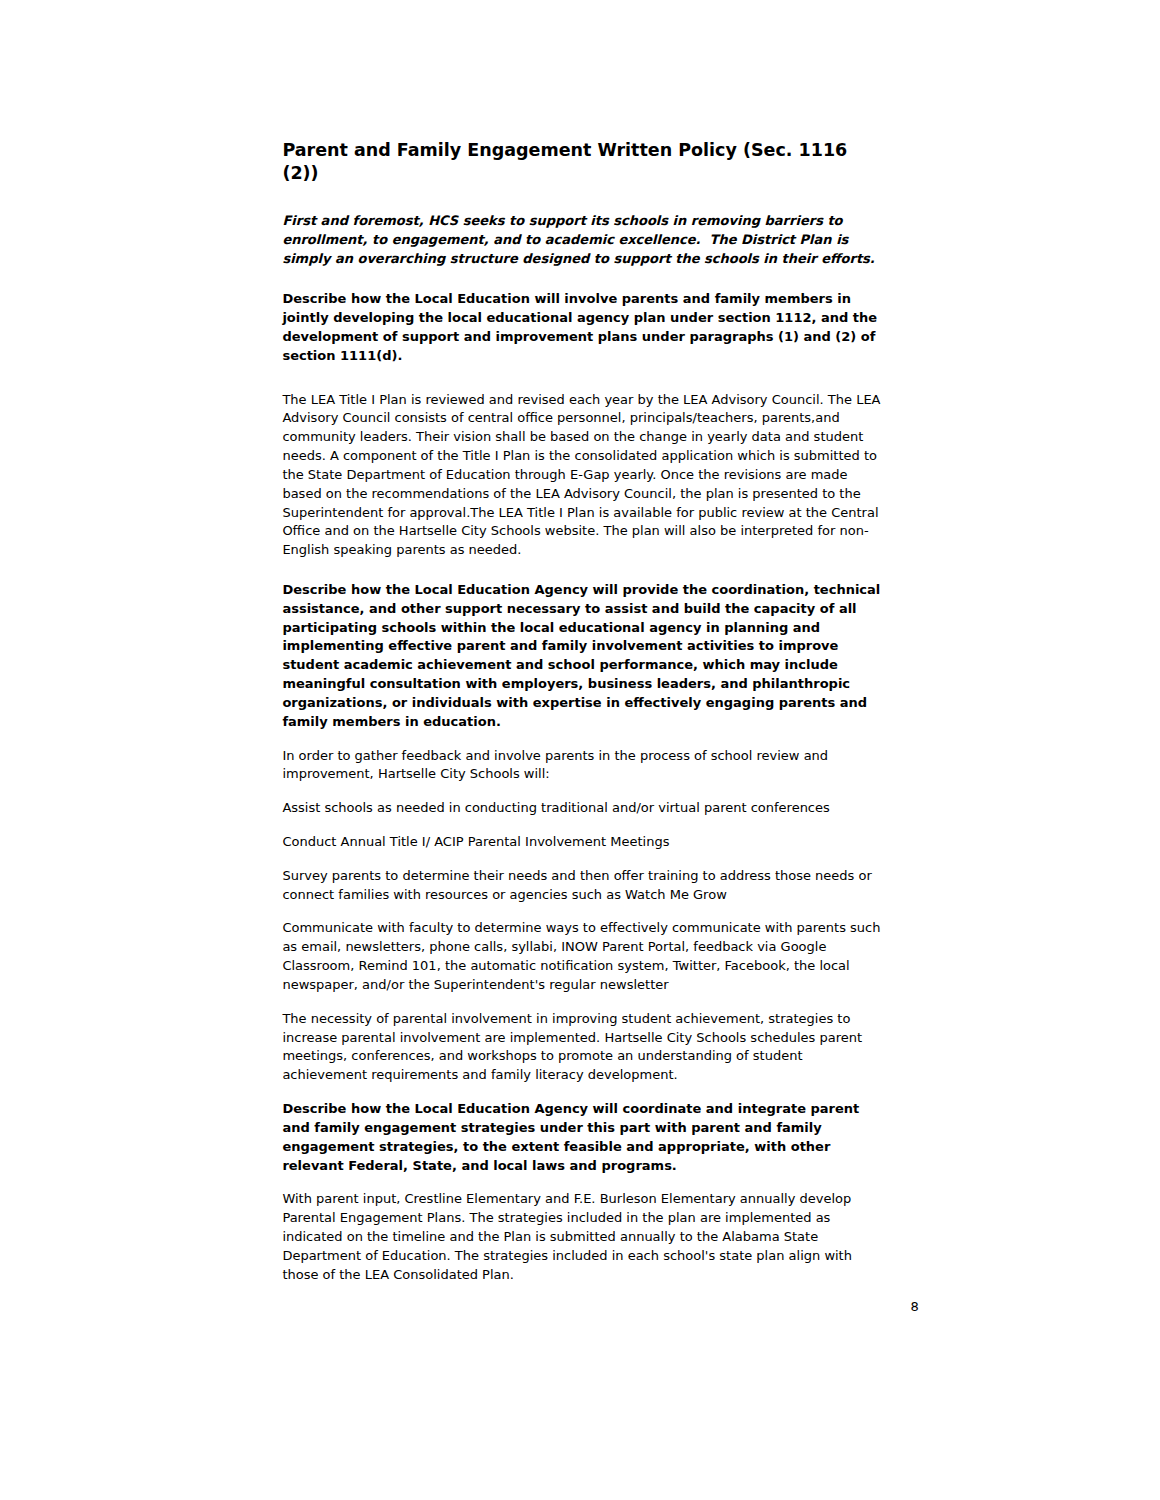Parent and Family Engagement Written Policy (Sec. 1116 (2))
First and foremost, HCS seeks to support its schools in removing barriers to enrollment, to engagement, and to academic excellence. The District Plan is simply an overarching structure designed to support the schools in their efforts.
Describe how the Local Education will involve parents and family members in jointly developing the local educational agency plan under section 1112, and the development of support and improvement plans under paragraphs (1) and (2) of section 1111(d).
The LEA Title I Plan is reviewed and revised each year by the LEA Advisory Council. The LEA Advisory Council consists of central office personnel, principals/teachers, parents,and community leaders. Their vision shall be based on the change in yearly data and student needs. A component of the Title I Plan is the consolidated application which is submitted to the State Department of Education through E-Gap yearly. Once the revisions are made based on the recommendations of the LEA Advisory Council, the plan is presented to the Superintendent for approval.The LEA Title I Plan is available for public review at the Central Office and on the Hartselle City Schools website. The plan will also be interpreted for non-English speaking parents as needed.
Describe how the Local Education Agency will provide the coordination, technical assistance, and other support necessary to assist and build the capacity of all participating schools within the local educational agency in planning and implementing effective parent and family involvement activities to improve student academic achievement and school performance, which may include meaningful consultation with employers, business leaders, and philanthropic organizations, or individuals with expertise in effectively engaging parents and family members in education.
In order to gather feedback and involve parents in the process of school review and improvement, Hartselle City Schools will:
Assist schools as needed in conducting traditional and/or virtual parent conferences
Conduct Annual Title I/ ACIP Parental Involvement Meetings
Survey parents to determine their needs and then offer training to address those needs or connect families with resources or agencies such as Watch Me Grow
Communicate with faculty to determine ways to effectively communicate with parents such as email, newsletters, phone calls, syllabi, INOW Parent Portal, feedback via Google Classroom, Remind 101, the automatic notification system, Twitter, Facebook, the local newspaper, and/or the Superintendent's regular newsletter
The necessity of parental involvement in improving student achievement, strategies to increase parental involvement are implemented. Hartselle City Schools schedules parent meetings, conferences, and workshops to promote an understanding of student achievement requirements and family literacy development.
Describe how the Local Education Agency will coordinate and integrate parent and family engagement strategies under this part with parent and family engagement strategies, to the extent feasible and appropriate, with other relevant Federal, State, and local laws and programs.
With parent input, Crestline Elementary and F.E. Burleson Elementary annually develop Parental Engagement Plans. The strategies included in the plan are implemented as indicated on the timeline and the Plan is submitted annually to the Alabama State Department of Education. The strategies included in each school's state plan align with those of the LEA Consolidated Plan.
8